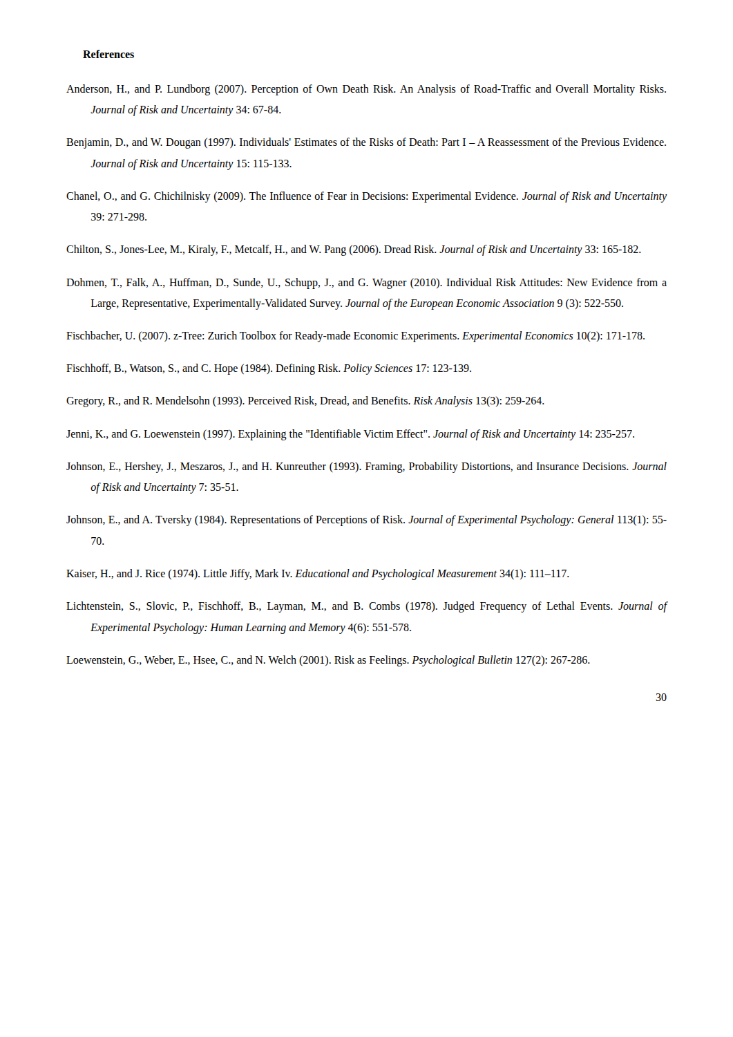References
Anderson, H., and P. Lundborg (2007). Perception of Own Death Risk. An Analysis of Road-Traffic and Overall Mortality Risks. Journal of Risk and Uncertainty 34: 67-84.
Benjamin, D., and W. Dougan (1997). Individuals' Estimates of the Risks of Death: Part I – A Reassessment of the Previous Evidence. Journal of Risk and Uncertainty 15: 115-133.
Chanel, O., and G. Chichilnisky (2009). The Influence of Fear in Decisions: Experimental Evidence. Journal of Risk and Uncertainty 39: 271-298.
Chilton, S., Jones-Lee, M., Kiraly, F., Metcalf, H., and W. Pang (2006). Dread Risk. Journal of Risk and Uncertainty 33: 165-182.
Dohmen, T., Falk, A., Huffman, D., Sunde, U., Schupp, J., and G. Wagner (2010). Individual Risk Attitudes: New Evidence from a Large, Representative, Experimentally-Validated Survey. Journal of the European Economic Association 9 (3): 522-550.
Fischbacher, U. (2007). z-Tree: Zurich Toolbox for Ready-made Economic Experiments. Experimental Economics 10(2): 171-178.
Fischhoff, B., Watson, S., and C. Hope (1984). Defining Risk. Policy Sciences 17: 123-139.
Gregory, R., and R. Mendelsohn (1993). Perceived Risk, Dread, and Benefits. Risk Analysis 13(3): 259-264.
Jenni, K., and G. Loewenstein (1997). Explaining the "Identifiable Victim Effect". Journal of Risk and Uncertainty 14: 235-257.
Johnson, E., Hershey, J., Meszaros, J., and H. Kunreuther (1993). Framing, Probability Distortions, and Insurance Decisions. Journal of Risk and Uncertainty 7: 35-51.
Johnson, E., and A. Tversky (1984). Representations of Perceptions of Risk. Journal of Experimental Psychology: General 113(1): 55-70.
Kaiser, H., and J. Rice (1974). Little Jiffy, Mark Iv. Educational and Psychological Measurement 34(1): 111–117.
Lichtenstein, S., Slovic, P., Fischhoff, B., Layman, M., and B. Combs (1978). Judged Frequency of Lethal Events. Journal of Experimental Psychology: Human Learning and Memory 4(6): 551-578.
Loewenstein, G., Weber, E., Hsee, C., and N. Welch (2001). Risk as Feelings. Psychological Bulletin 127(2): 267-286.
30